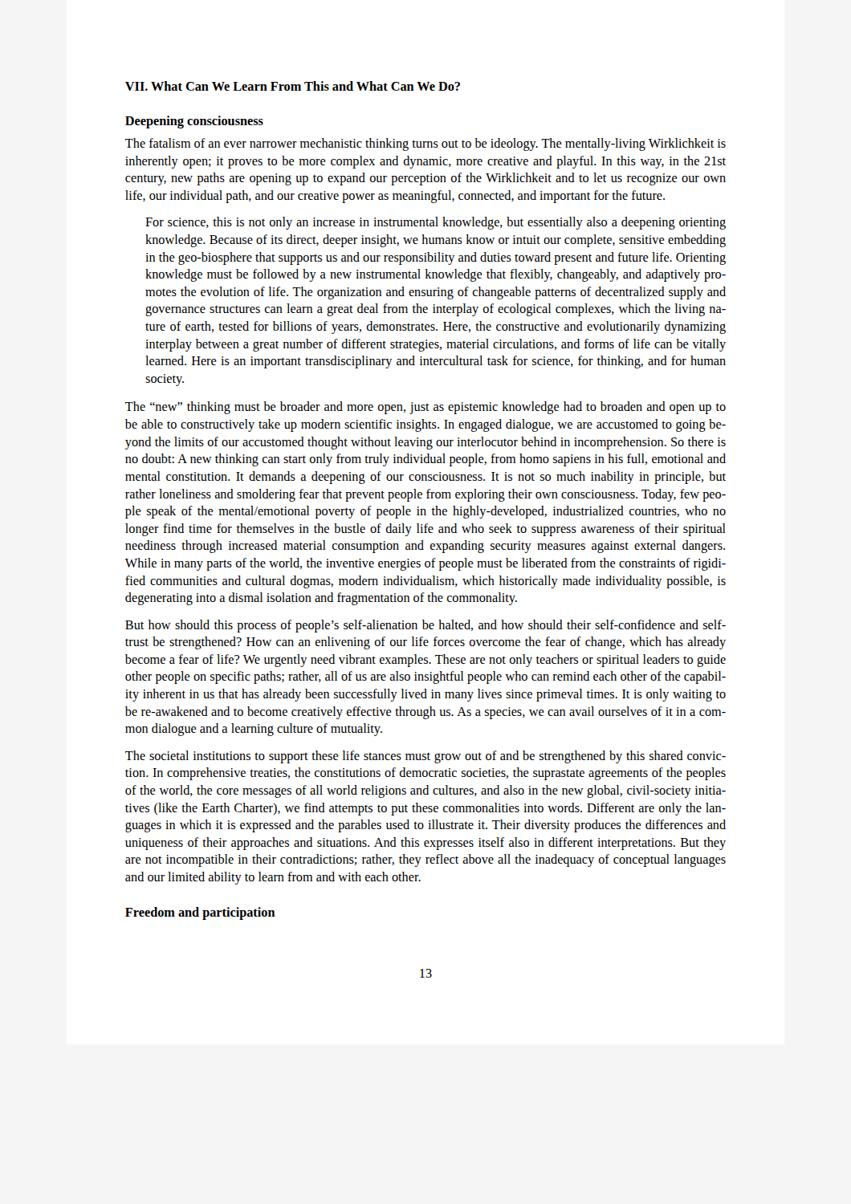VII. What Can We Learn From This and What Can We Do?
Deepening consciousness
The fatalism of an ever narrower mechanistic thinking turns out to be ideology. The mentally-living Wirklichkeit is inherently open; it proves to be more complex and dynamic, more creative and playful. In this way, in the 21st century, new paths are opening up to expand our perception of the Wirklichkeit and to let us recognize our own life, our individual path, and our creative power as meaningful, connected, and important for the future.
For science, this is not only an increase in instrumental knowledge, but essentially also a deepening orienting knowledge. Because of its direct, deeper insight, we humans know or intuit our complete, sensitive embedding in the geo-biosphere that supports us and our responsibility and duties toward present and future life. Orienting knowledge must be followed by a new instrumental knowledge that flexibly, changeably, and adaptively promotes the evolution of life. The organization and ensuring of changeable patterns of decentralized supply and governance structures can learn a great deal from the interplay of ecological complexes, which the living nature of earth, tested for billions of years, demonstrates. Here, the constructive and evolutionarily dynamizing interplay between a great number of different strategies, material circulations, and forms of life can be vitally learned. Here is an important transdisciplinary and intercultural task for science, for thinking, and for human society.
The “new” thinking must be broader and more open, just as epistemic knowledge had to broaden and open up to be able to constructively take up modern scientific insights. In engaged dialogue, we are accustomed to going beyond the limits of our accustomed thought without leaving our interlocutor behind in incomprehension. So there is no doubt: A new thinking can start only from truly individual people, from homo sapiens in his full, emotional and mental constitution. It demands a deepening of our consciousness. It is not so much inability in principle, but rather loneliness and smoldering fear that prevent people from exploring their own consciousness. Today, few people speak of the mental/emotional poverty of people in the highly-developed, industrialized countries, who no longer find time for themselves in the bustle of daily life and who seek to suppress awareness of their spiritual neediness through increased material consumption and expanding security measures against external dangers. While in many parts of the world, the inventive energies of people must be liberated from the constraints of rigidified communities and cultural dogmas, modern individualism, which historically made individuality possible, is degenerating into a dismal isolation and fragmentation of the commonality.
But how should this process of people’s self-alienation be halted, and how should their self-confidence and self-trust be strengthened? How can an enlivening of our life forces overcome the fear of change, which has already become a fear of life? We urgently need vibrant examples. These are not only teachers or spiritual leaders to guide other people on specific paths; rather, all of us are also insightful people who can remind each other of the capability inherent in us that has already been successfully lived in many lives since primeval times. It is only waiting to be re-awakened and to become creatively effective through us. As a species, we can avail ourselves of it in a common dialogue and a learning culture of mutuality.
The societal institutions to support these life stances must grow out of and be strengthened by this shared conviction. In comprehensive treaties, the constitutions of democratic societies, the suprastate agreements of the peoples of the world, the core messages of all world religions and cultures, and also in the new global, civil-society initiatives (like the Earth Charter), we find attempts to put these commonalities into words. Different are only the languages in which it is expressed and the parables used to illustrate it. Their diversity produces the differences and uniqueness of their approaches and situations. And this expresses itself also in different interpretations. But they are not incompatible in their contradictions; rather, they reflect above all the inadequacy of conceptual languages and our limited ability to learn from and with each other.
Freedom and participation
13